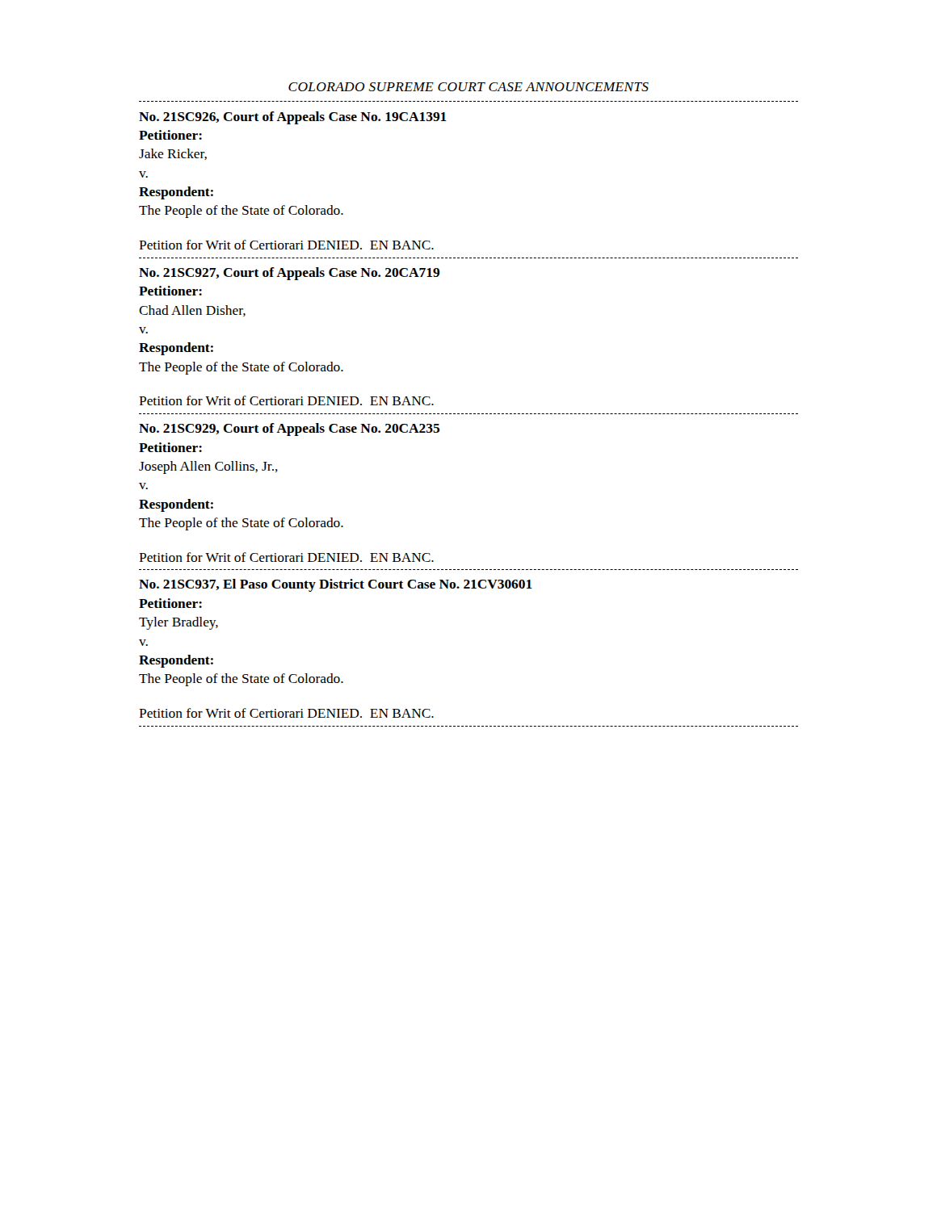COLORADO SUPREME COURT CASE ANNOUNCEMENTS
No. 21SC926, Court of Appeals Case No. 19CA1391
Petitioner:
Jake Ricker,
v.
Respondent:
The People of the State of Colorado.
Petition for Writ of Certiorari DENIED. EN BANC.
No. 21SC927, Court of Appeals Case No. 20CA719
Petitioner:
Chad Allen Disher,
v.
Respondent:
The People of the State of Colorado.
Petition for Writ of Certiorari DENIED. EN BANC.
No. 21SC929, Court of Appeals Case No. 20CA235
Petitioner:
Joseph Allen Collins, Jr.,
v.
Respondent:
The People of the State of Colorado.
Petition for Writ of Certiorari DENIED. EN BANC.
No. 21SC937, El Paso County District Court Case No. 21CV30601
Petitioner:
Tyler Bradley,
v.
Respondent:
The People of the State of Colorado.
Petition for Writ of Certiorari DENIED. EN BANC.